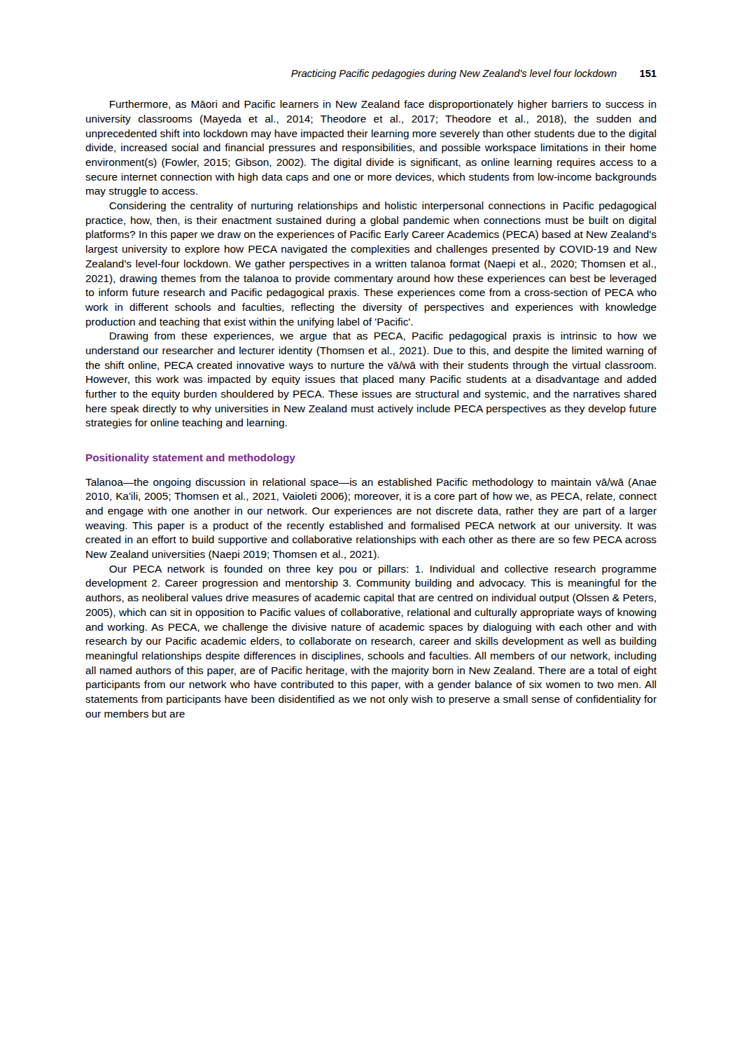Practicing Pacific pedagogies during New Zealand's level four lockdown 151
Furthermore, as Māori and Pacific learners in New Zealand face disproportionately higher barriers to success in university classrooms (Mayeda et al., 2014; Theodore et al., 2017; Theodore et al., 2018), the sudden and unprecedented shift into lockdown may have impacted their learning more severely than other students due to the digital divide, increased social and financial pressures and responsibilities, and possible workspace limitations in their home environment(s) (Fowler, 2015; Gibson, 2002). The digital divide is significant, as online learning requires access to a secure internet connection with high data caps and one or more devices, which students from low-income backgrounds may struggle to access.
Considering the centrality of nurturing relationships and holistic interpersonal connections in Pacific pedagogical practice, how, then, is their enactment sustained during a global pandemic when connections must be built on digital platforms? In this paper we draw on the experiences of Pacific Early Career Academics (PECA) based at New Zealand's largest university to explore how PECA navigated the complexities and challenges presented by COVID-19 and New Zealand's level-four lockdown. We gather perspectives in a written talanoa format (Naepi et al., 2020; Thomsen et al., 2021), drawing themes from the talanoa to provide commentary around how these experiences can best be leveraged to inform future research and Pacific pedagogical praxis. These experiences come from a cross-section of PECA who work in different schools and faculties, reflecting the diversity of perspectives and experiences with knowledge production and teaching that exist within the unifying label of 'Pacific'.
Drawing from these experiences, we argue that as PECA, Pacific pedagogical praxis is intrinsic to how we understand our researcher and lecturer identity (Thomsen et al., 2021). Due to this, and despite the limited warning of the shift online, PECA created innovative ways to nurture the vā/wā with their students through the virtual classroom. However, this work was impacted by equity issues that placed many Pacific students at a disadvantage and added further to the equity burden shouldered by PECA. These issues are structural and systemic, and the narratives shared here speak directly to why universities in New Zealand must actively include PECA perspectives as they develop future strategies for online teaching and learning.
Positionality statement and methodology
Talanoa—the ongoing discussion in relational space—is an established Pacific methodology to maintain vā/wā (Anae 2010, Ka'ili, 2005; Thomsen et al., 2021, Vaioleti 2006); moreover, it is a core part of how we, as PECA, relate, connect and engage with one another in our network. Our experiences are not discrete data, rather they are part of a larger weaving. This paper is a product of the recently established and formalised PECA network at our university. It was created in an effort to build supportive and collaborative relationships with each other as there are so few PECA across New Zealand universities (Naepi 2019; Thomsen et al., 2021).
Our PECA network is founded on three key pou or pillars: 1. Individual and collective research programme development 2. Career progression and mentorship 3. Community building and advocacy. This is meaningful for the authors, as neoliberal values drive measures of academic capital that are centred on individual output (Olssen & Peters, 2005), which can sit in opposition to Pacific values of collaborative, relational and culturally appropriate ways of knowing and working. As PECA, we challenge the divisive nature of academic spaces by dialoguing with each other and with research by our Pacific academic elders, to collaborate on research, career and skills development as well as building meaningful relationships despite differences in disciplines, schools and faculties. All members of our network, including all named authors of this paper, are of Pacific heritage, with the majority born in New Zealand. There are a total of eight participants from our network who have contributed to this paper, with a gender balance of six women to two men. All statements from participants have been disidentified as we not only wish to preserve a small sense of confidentiality for our members but are